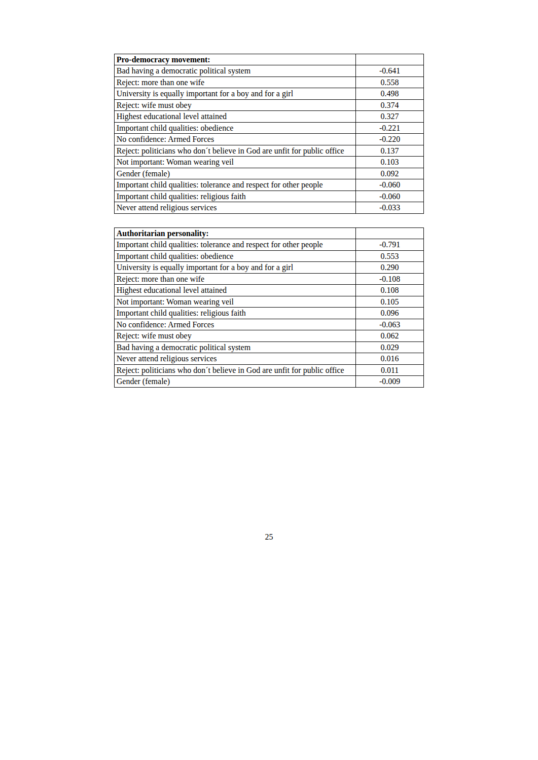| Pro-democracy movement: | |
| --- | --- |
| Bad having a democratic political system | -0.641 |
| Reject: more than one wife | 0.558 |
| University is equally important for a boy and for a girl | 0.498 |
| Reject: wife must obey | 0.374 |
| Highest educational level attained | 0.327 |
| Important child qualities: obedience | -0.221 |
| No confidence: Armed Forces | -0.220 |
| Reject: politicians who don´t believe in God are unfit for public office | 0.137 |
| Not important: Woman wearing veil | 0.103 |
| Gender (female) | 0.092 |
| Important child qualities: tolerance and respect for other people | -0.060 |
| Important child qualities: religious faith | -0.060 |
| Never attend religious services | -0.033 |
| Authoritarian personality: | |
| --- | --- |
| Important child qualities: tolerance and respect for other people | -0.791 |
| Important child qualities: obedience | 0.553 |
| University is equally important for a boy and for a girl | 0.290 |
| Reject: more than one wife | -0.108 |
| Highest educational level attained | 0.108 |
| Not important: Woman wearing veil | 0.105 |
| Important child qualities: religious faith | 0.096 |
| No confidence: Armed Forces | -0.063 |
| Reject: wife must obey | 0.062 |
| Bad having a democratic political system | 0.029 |
| Never attend religious services | 0.016 |
| Reject: politicians who don´t believe in God are unfit for public office | 0.011 |
| Gender (female) | -0.009 |
25